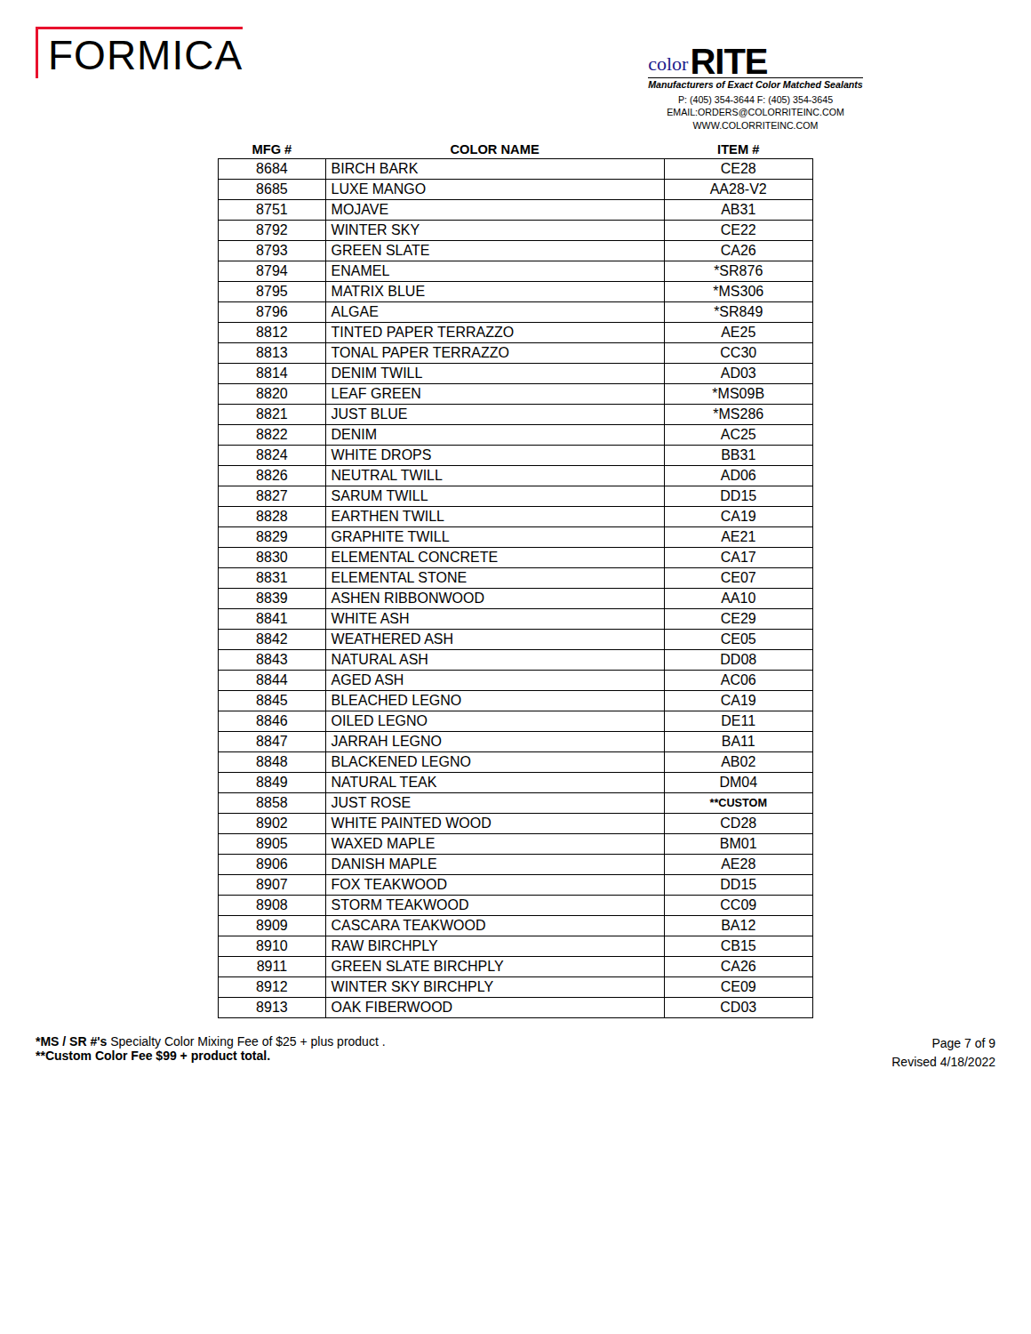FORMICA
color RITE
Manufacturers of Exact Color Matched Sealants
P: (405) 354-3644 F: (405) 354-3645
EMAIL:ORDERS@COLORRITEINC.COM
WWW.COLORRITEINC.COM
| MFG # | COLOR NAME | ITEM # |
| --- | --- | --- |
| 8684 | BIRCH BARK | CE28 |
| 8685 | LUXE MANGO | AA28-V2 |
| 8751 | MOJAVE | AB31 |
| 8792 | WINTER SKY | CE22 |
| 8793 | GREEN SLATE | CA26 |
| 8794 | ENAMEL | *SR876 |
| 8795 | MATRIX BLUE | *MS306 |
| 8796 | ALGAE | *SR849 |
| 8812 | TINTED PAPER TERRAZZO | AE25 |
| 8813 | TONAL PAPER TERRAZZO | CC30 |
| 8814 | DENIM TWILL | AD03 |
| 8820 | LEAF GREEN | *MS09B |
| 8821 | JUST BLUE | *MS286 |
| 8822 | DENIM | AC25 |
| 8824 | WHITE DROPS | BB31 |
| 8826 | NEUTRAL TWILL | AD06 |
| 8827 | SARUM TWILL | DD15 |
| 8828 | EARTHEN TWILL | CA19 |
| 8829 | GRAPHITE TWILL | AE21 |
| 8830 | ELEMENTAL CONCRETE | CA17 |
| 8831 | ELEMENTAL STONE | CE07 |
| 8839 | ASHEN RIBBONWOOD | AA10 |
| 8841 | WHITE ASH | CE29 |
| 8842 | WEATHERED ASH | CE05 |
| 8843 | NATURAL ASH | DD08 |
| 8844 | AGED ASH | AC06 |
| 8845 | BLEACHED LEGNO | CA19 |
| 8846 | OILED LEGNO | DE11 |
| 8847 | JARRAH LEGNO | BA11 |
| 8848 | BLACKENED LEGNO | AB02 |
| 8849 | NATURAL TEAK | DM04 |
| 8858 | JUST ROSE | **CUSTOM |
| 8902 | WHITE PAINTED WOOD | CD28 |
| 8905 | WAXED MAPLE | BM01 |
| 8906 | DANISH MAPLE | AE28 |
| 8907 | FOX TEAKWOOD | DD15 |
| 8908 | STORM TEAKWOOD | CC09 |
| 8909 | CASCARA TEAKWOOD | BA12 |
| 8910 | RAW BIRCHPLY | CB15 |
| 8911 | GREEN SLATE BIRCHPLY | CA26 |
| 8912 | WINTER SKY BIRCHPLY | CE09 |
| 8913 | OAK FIBERWOOD | CD03 |
*MS / SR #'s Specialty Color Mixing Fee of $25 + plus product .
**Custom Color Fee $99 + product total.
Page 7 of 9
Revised 4/18/2022